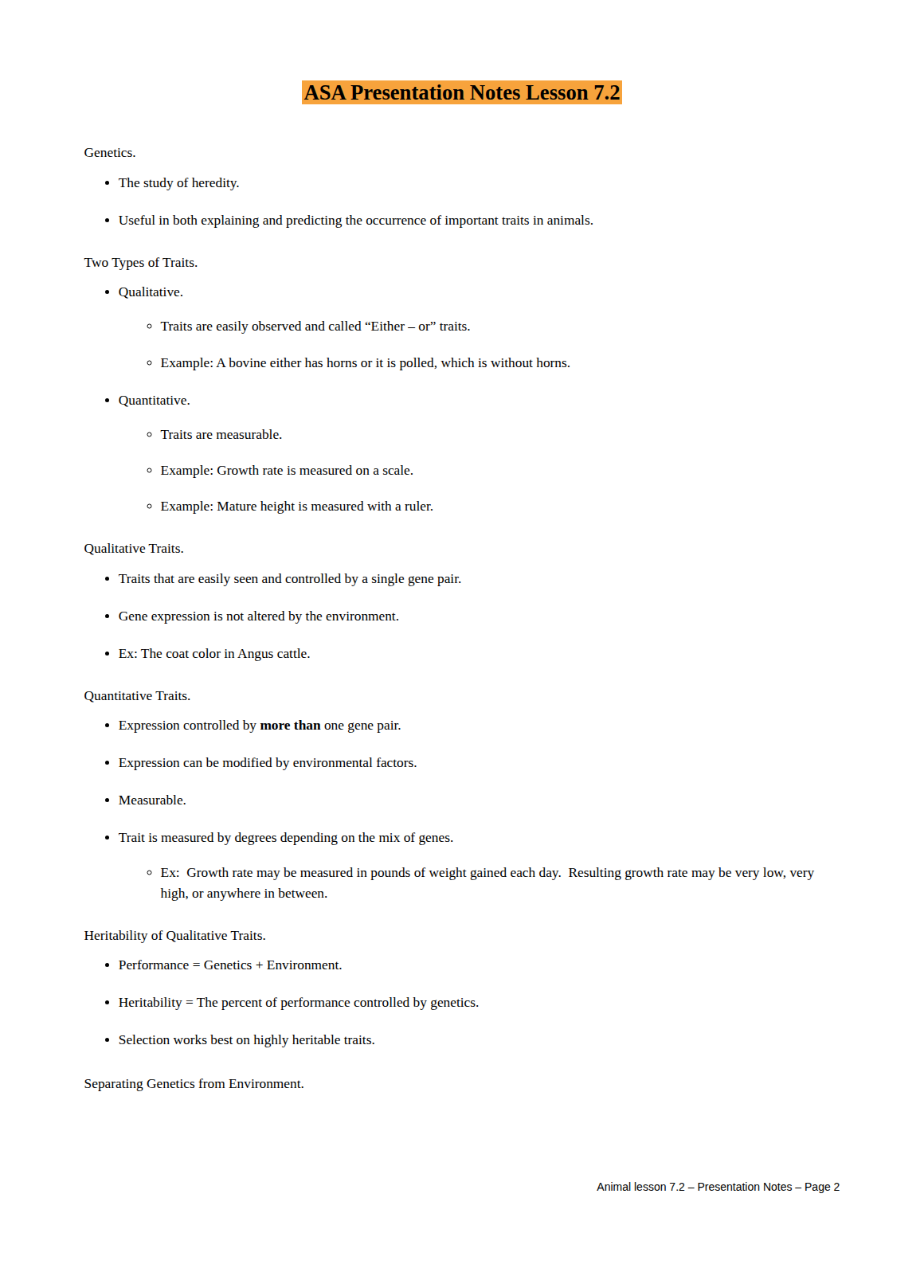ASA Presentation Notes Lesson 7.2
Genetics.
The study of heredity.
Useful in both explaining and predicting the occurrence of important traits in animals.
Two Types of Traits.
Qualitative.
Traits are easily observed and called “Either – or” traits.
Example: A bovine either has horns or it is polled, which is without horns.
Quantitative.
Traits are measurable.
Example: Growth rate is measured on a scale.
Example: Mature height is measured with a ruler.
Qualitative Traits.
Traits that are easily seen and controlled by a single gene pair.
Gene expression is not altered by the environment.
Ex: The coat color in Angus cattle.
Quantitative Traits.
Expression controlled by more than one gene pair.
Expression can be modified by environmental factors.
Measurable.
Trait is measured by degrees depending on the mix of genes.
Ex: Growth rate may be measured in pounds of weight gained each day. Resulting growth rate may be very low, very high, or anywhere in between.
Heritability of Qualitative Traits.
Performance = Genetics + Environment.
Heritability = The percent of performance controlled by genetics.
Selection works best on highly heritable traits.
Separating Genetics from Environment.
Animal lesson 7.2 – Presentation Notes – Page 2